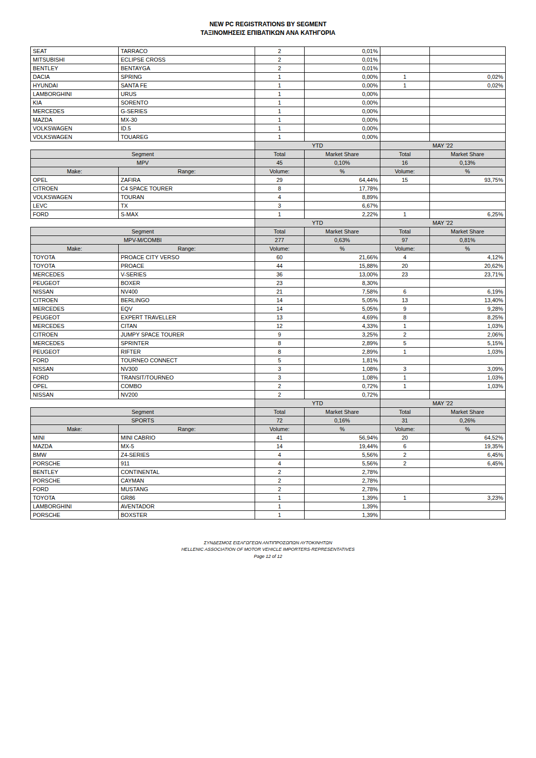NEW PC REGISTRATIONS BY SEGMENT
ΤΑΞΙΝΟΜΗΣΕΙΣ ΕΠΙΒΑΤΙΚΩΝ ΑΝΑ ΚΑΤΗΓΟΡΙΑ
| SEAT | TARRACO | 2 | 0,01% | | |
| MITSUBISHI | ECLIPSE CROSS | 2 | 0,01% | | |
| BENTLEY | BENTAYGA | 2 | 0,01% | | |
| DACIA | SPRING | 1 | 0,00% | 1 | 0,02% |
| HYUNDAI | SANTA FE | 1 | 0,00% | 1 | 0,02% |
| LAMBORGHINI | URUS | 1 | 0,00% | | |
| KIA | SORENTO | 1 | 0,00% | | |
| MERCEDES | G-SERIES | 1 | 0,00% | | |
| MAZDA | MX-30 | 1 | 0,00% | | |
| VOLKSWAGEN | ID.5 | 1 | 0,00% | | |
| VOLKSWAGEN | TOUAREG | 1 | 0,00% | | |
| | | YTD | MAY '22 |
| Segment | Total | Market Share | Total | Market Share |
| MPV | 45 | 0,10% | 16 | 0,13% |
| Make: | Range: | Volume: | % | Volume: | % |
| OPEL | ZAFIRA | 29 | 64,44% | 15 | 93,75% |
| CITROEN | C4 SPACE TOURER | 8 | 17,78% | | |
| VOLKSWAGEN | TOURAN | 4 | 8,89% | | |
| LEVC | TX | 3 | 6,67% | | |
| FORD | S-MAX | 1 | 2,22% | 1 | 6,25% |
| | | YTD | MAY '22 |
| Segment | Total | Market Share | Total | Market Share |
| MPV-M/COMBI | 277 | 0,63% | 97 | 0,81% |
| Make: | Range: | Volume: | % | Volume: | % |
| TOYOTA | PROACE CITY VERSO | 60 | 21,66% | 4 | 4,12% |
| TOYOTA | PROACE | 44 | 15,88% | 20 | 20,62% |
| MERCEDES | V-SERIES | 36 | 13,00% | 23 | 23,71% |
| PEUGEOT | BOXER | 23 | 8,30% | | |
| NISSAN | NV400 | 21 | 7,58% | 6 | 6,19% |
| CITROEN | BERLINGO | 14 | 5,05% | 13 | 13,40% |
| MERCEDES | EQV | 14 | 5,05% | 9 | 9,28% |
| PEUGEOT | EXPERT TRAVELLER | 13 | 4,69% | 8 | 8,25% |
| MERCEDES | CITAN | 12 | 4,33% | 1 | 1,03% |
| CITROEN | JUMPY SPACE TOURER | 9 | 3,25% | 2 | 2,06% |
| MERCEDES | SPRINTER | 8 | 2,89% | 5 | 5,15% |
| PEUGEOT | RIFTER | 8 | 2,89% | 1 | 1,03% |
| FORD | TOURNEO CONNECT | 5 | 1,81% | | |
| NISSAN | NV300 | 3 | 1,08% | 3 | 3,09% |
| FORD | TRANSIT/TOURNEO | 3 | 1,08% | 1 | 1,03% |
| OPEL | COMBO | 2 | 0,72% | 1 | 1,03% |
| NISSAN | NV200 | 2 | 0,72% | | |
| | | YTD | MAY '22 |
| Segment | Total | Market Share | Total | Market Share |
| SPORTS | 72 | 0,16% | 31 | 0,26% |
| Make: | Range: | Volume: | % | Volume: | % |
| MINI | MINI CABRIO | 41 | 56,94% | 20 | 64,52% |
| MAZDA | MX-5 | 14 | 19,44% | 6 | 19,35% |
| BMW | Z4-SERIES | 4 | 5,56% | 2 | 6,45% |
| PORSCHE | 911 | 4 | 5,56% | 2 | 6,45% |
| BENTLEY | CONTINENTAL | 2 | 2,78% | | |
| PORSCHE | CAYMAN | 2 | 2,78% | | |
| FORD | MUSTANG | 2 | 2,78% | | |
| TOYOTA | GR86 | 1 | 1,39% | 1 | 3,23% |
| LAMBORGHINI | AVENTADOR | 1 | 1,39% | | |
| PORSCHE | BOXSTER | 1 | 1,39% | | |
ΣΥΝΔΕΣΜΟΣ ΕΙΣΑΓΩΓΕΩΝ ΑΝΤΙΠΡΟΣΩΠΩΝ ΑΥΤΟΚΙΝΗΤΩΝ
HELLENIC ASSOCIATION OF MOTOR VEHICLE IMPORTERS-REPRESENTATIVES
Page 12 of 12